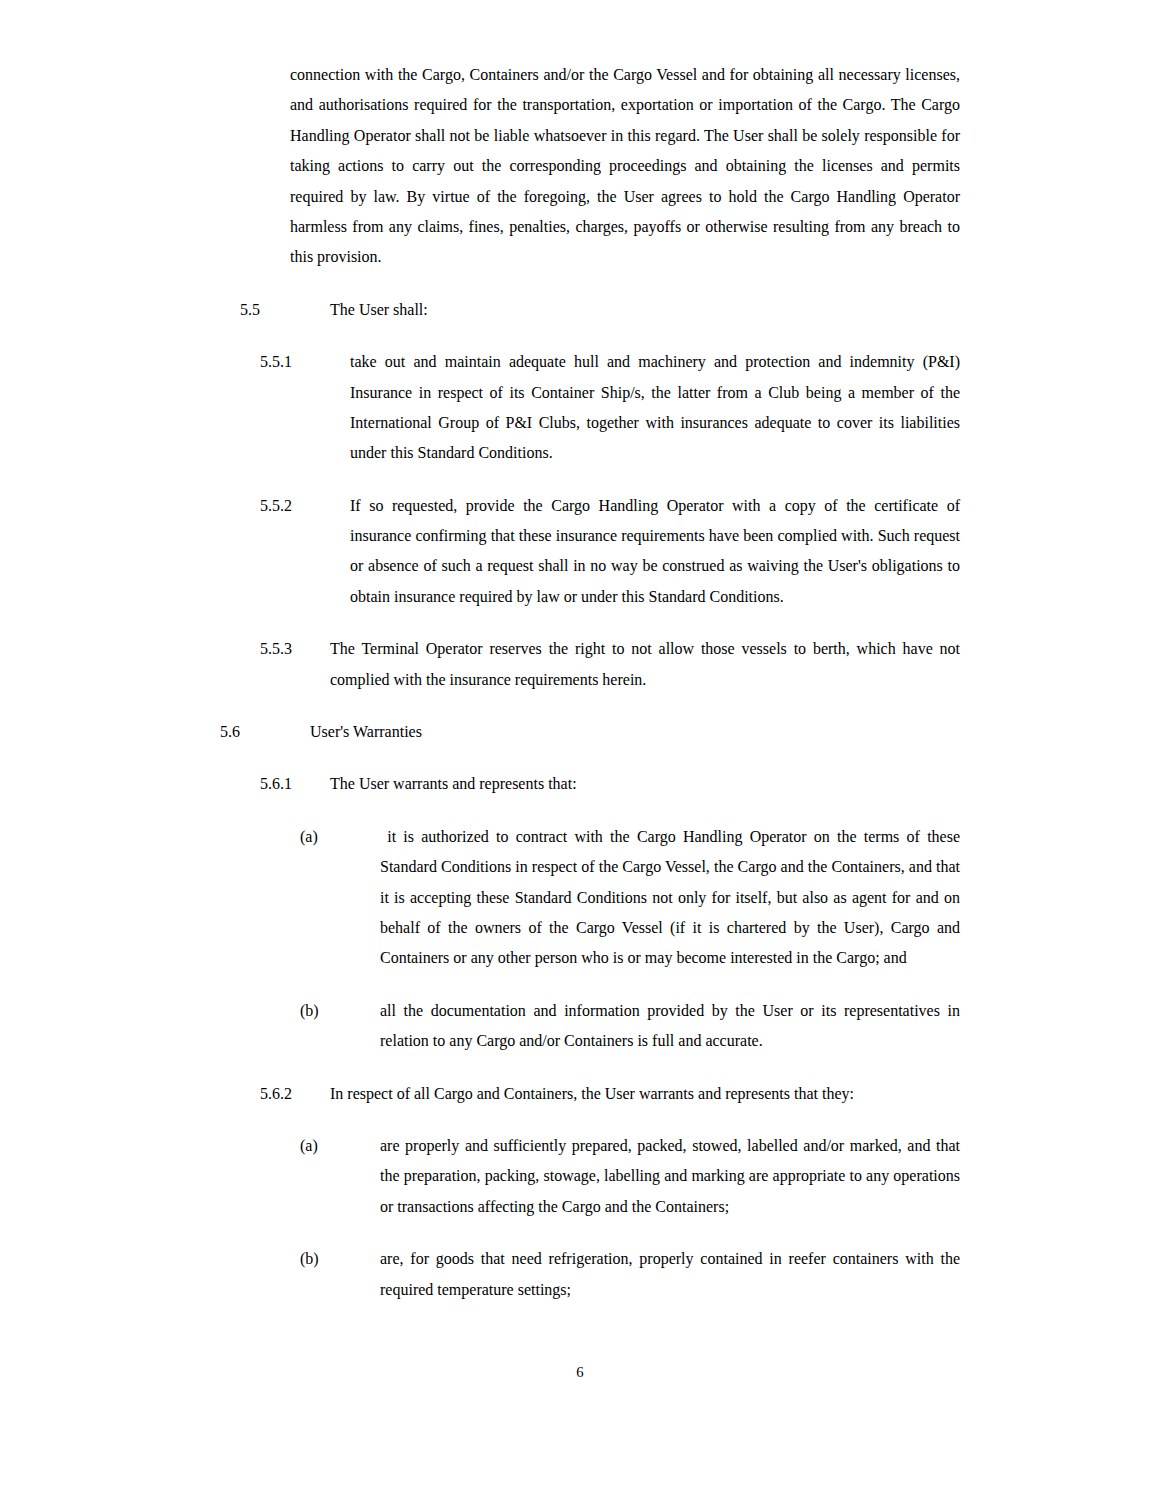connection with the Cargo, Containers and/or the Cargo Vessel and for obtaining all necessary licenses, and authorisations required for the transportation, exportation or importation of the Cargo. The Cargo Handling Operator shall not be liable whatsoever in this regard. The User shall be solely responsible for taking actions to carry out the corresponding proceedings and obtaining the licenses and permits required by law. By virtue of the foregoing, the User agrees to hold the Cargo Handling Operator harmless from any claims, fines, penalties, charges, payoffs or otherwise resulting from any breach to this provision.
5.5 The User shall:
5.5.1take out and maintain adequate hull and machinery and protection and indemnity (P&I) Insurance in respect of its Container Ship/s, the latter from a Club being a member of the International Group of P&I Clubs, together with insurances adequate to cover its liabilities under this Standard Conditions.
5.5.2 If so requested, provide the Cargo Handling Operator with a copy of the certificate of insurance confirming that these insurance requirements have been complied with. Such request or absence of such a request shall in no way be construed as waiving the User's obligations to obtain insurance required by law or under this Standard Conditions.
5.5.3 The Terminal Operator reserves the right to not allow those vessels to berth, which have not complied with the insurance requirements herein.
5.6 User's Warranties
5.6.1 The User warrants and represents that:
(a) it is authorized to contract with the Cargo Handling Operator on the terms of these Standard Conditions in respect of the Cargo Vessel, the Cargo and the Containers, and that it is accepting these Standard Conditions not only for itself, but also as agent for and on behalf of the owners of the Cargo Vessel (if it is chartered by the User), Cargo and Containers or any other person who is or may become interested in the Cargo; and
(b) all the documentation and information provided by the User or its representatives in relation to any Cargo and/or Containers is full and accurate.
5.6.2 In respect of all Cargo and Containers, the User warrants and represents that they:
(a) are properly and sufficiently prepared, packed, stowed, labelled and/or marked, and that the preparation, packing, stowage, labelling and marking are appropriate to any operations or transactions affecting the Cargo and the Containers;
(b) are, for goods that need refrigeration, properly contained in reefer containers with the required temperature settings;
6